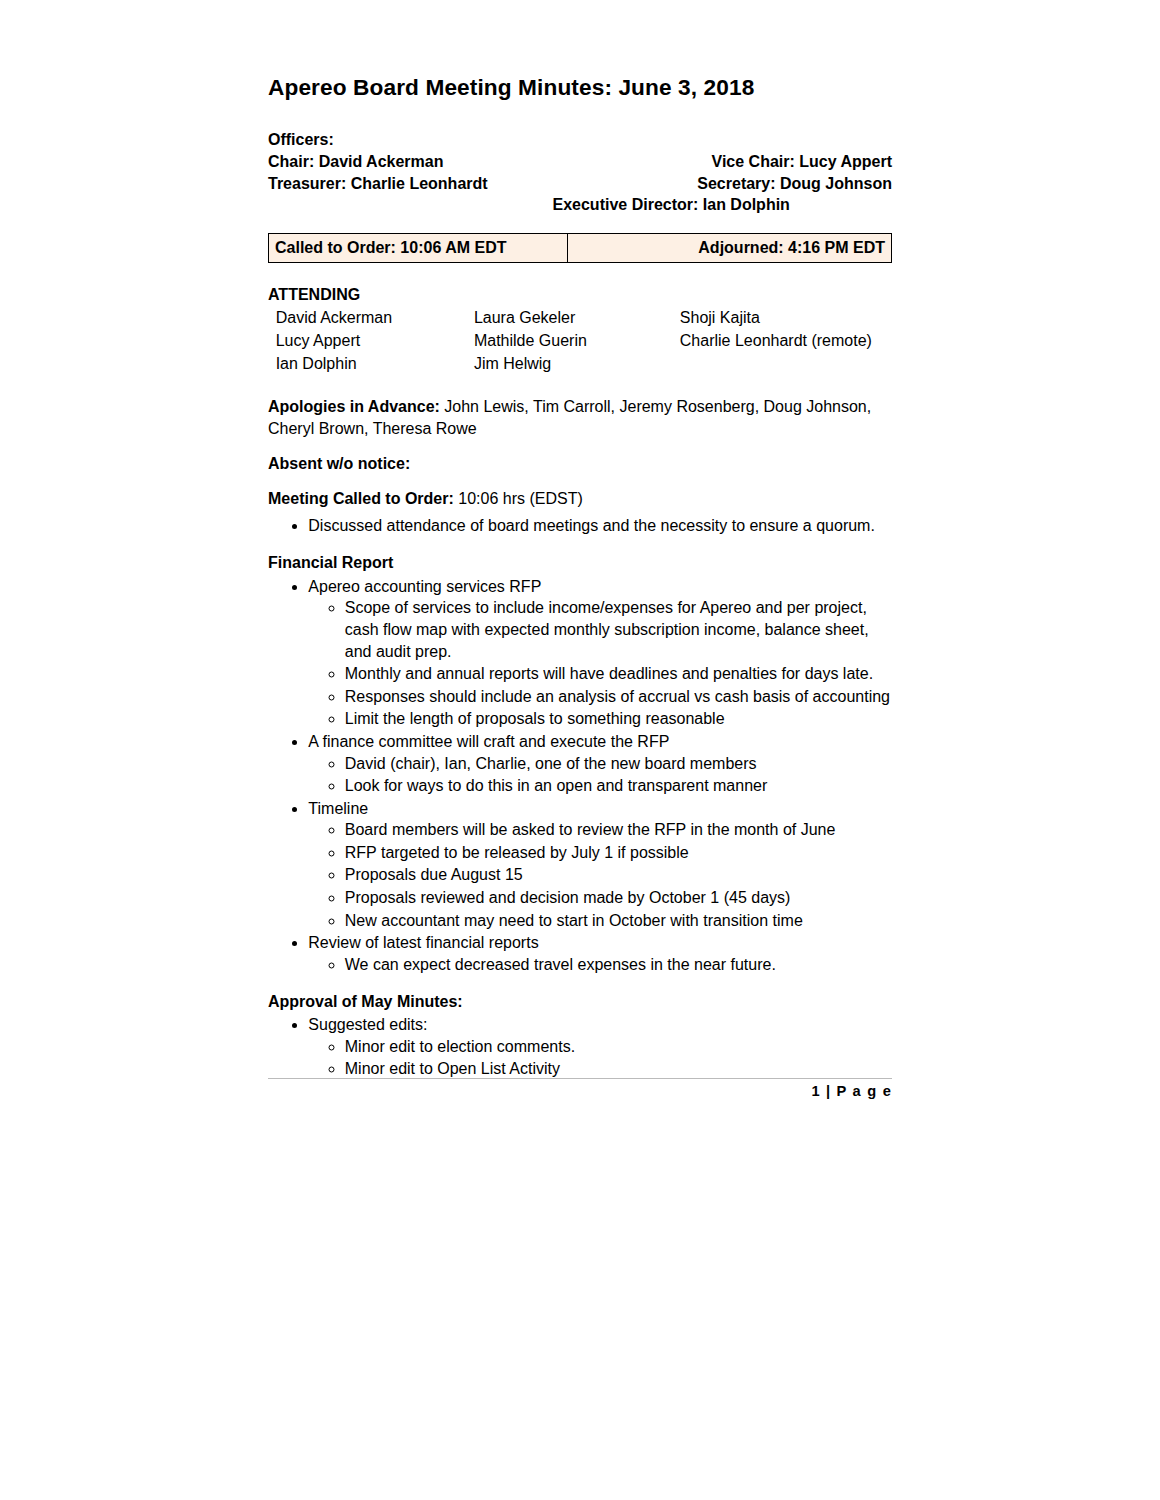Apereo Board Meeting Minutes: June 3, 2018
Officers:
Chair: David Ackerman Vice Chair: Lucy Appert
Treasurer: Charlie Leonhardt Secretary: Doug Johnson
Executive Director: Ian Dolphin
| Called to Order: 10:06 AM EDT | Adjourned: 4:16 PM EDT |
ATTENDING
| David Ackerman | Laura Gekeler | Shoji Kajita |
| Lucy Appert | Mathilde Guerin | Charlie Leonhardt (remote) |
| Ian Dolphin | Jim Helwig | |
Apologies in Advance: John Lewis, Tim Carroll, Jeremy Rosenberg, Doug Johnson, Cheryl Brown, Theresa Rowe
Absent w/o notice:
Meeting Called to Order: 10:06 hrs (EDST)
Discussed attendance of board meetings and the necessity to ensure a quorum.
Financial Report
Apereo accounting services RFP
Scope of services to include income/expenses for Apereo and per project, cash flow map with expected monthly subscription income, balance sheet, and audit prep.
Monthly and annual reports will have deadlines and penalties for days late.
Responses should include an analysis of accrual vs cash basis of accounting
Limit the length of proposals to something reasonable
A finance committee will craft and execute the RFP
David (chair), Ian, Charlie, one of the new board members
Look for ways to do this in an open and transparent manner
Timeline
Board members will be asked to review the RFP in the month of June
RFP targeted to be released by July 1 if possible
Proposals due August 15
Proposals reviewed and decision made by October 1 (45 days)
New accountant may need to start in October with transition time
Review of latest financial reports
We can expect decreased travel expenses in the near future.
Approval of May Minutes:
Suggested edits:
Minor edit to election comments.
Minor edit to Open List Activity
1 | P a g e